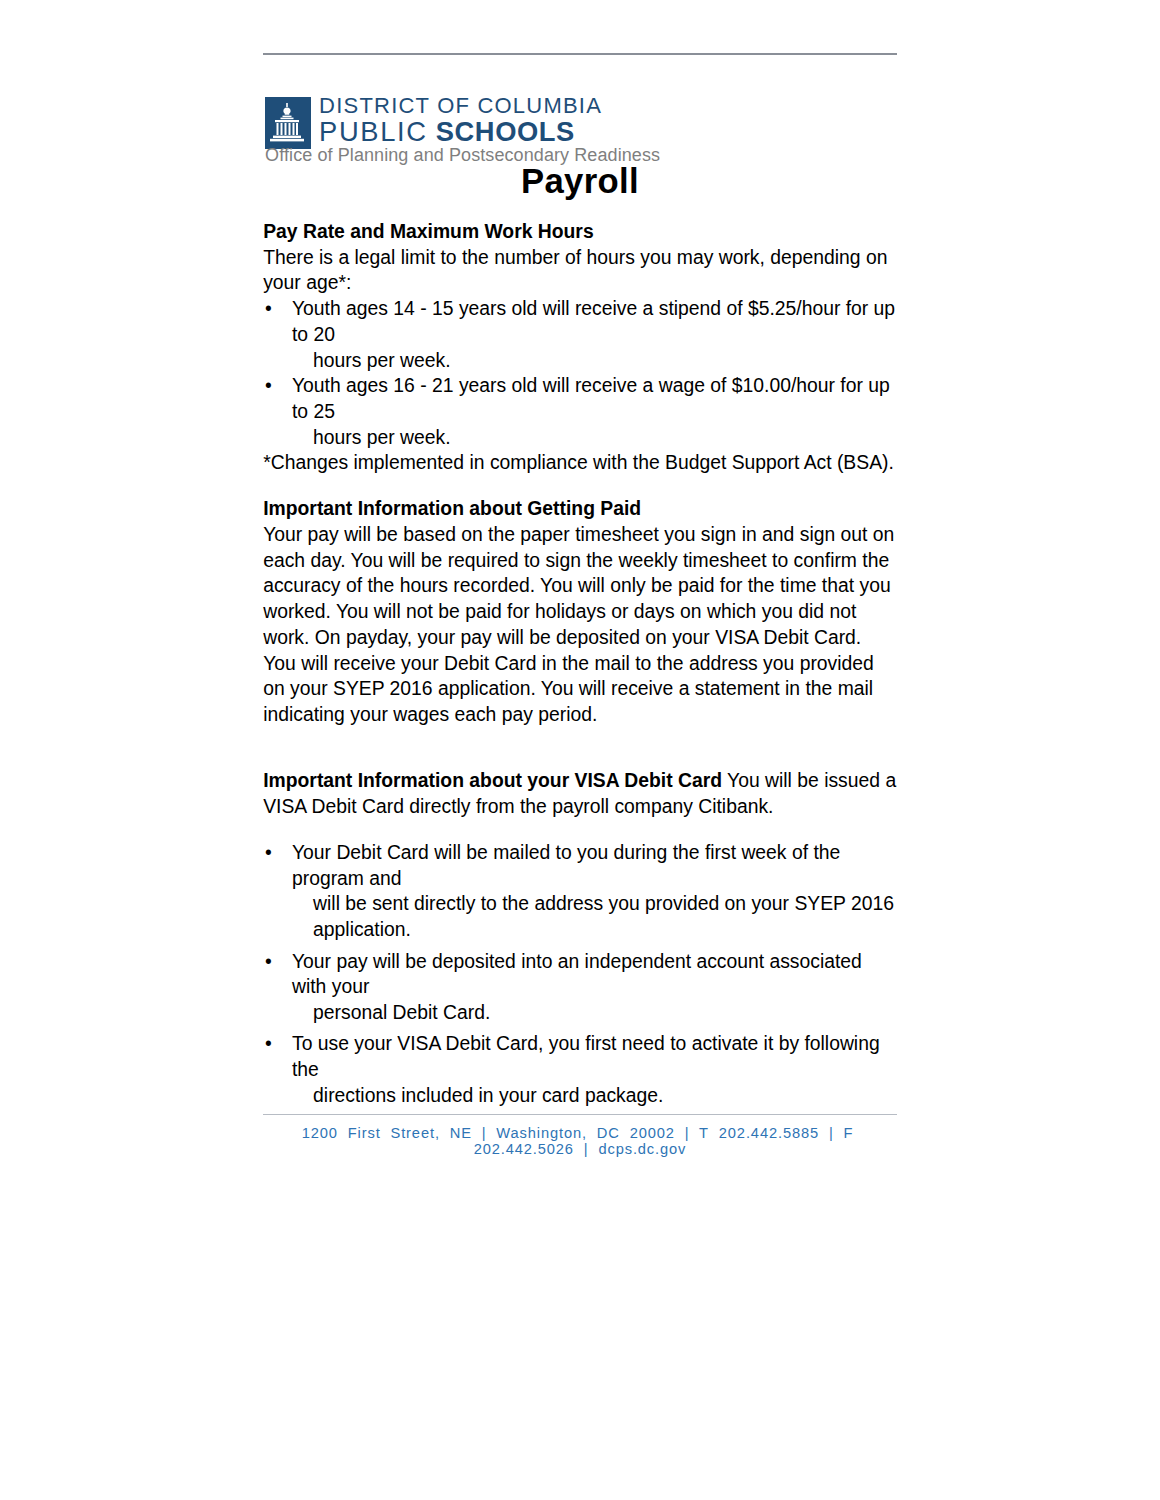DISTRICT OF COLUMBIA
PUBLIC SCHOOLS
Office of Planning and Postsecondary Readiness
Payroll
Pay Rate and Maximum Work Hours
There is a legal limit to the number of hours you may work, depending on your age*:
Youth ages 14 - 15 years old will receive a stipend of $5.25/hour for up to 20hours per week.
Youth ages 16 - 21 years old will receive a wage of $10.00/hour for up to 25hours per week.
*Changes implemented in compliance with the Budget Support Act (BSA).
Important Information about Getting Paid
Your pay will be based on the paper timesheet you sign in and sign out on each day. You will be required to sign the weekly timesheet to confirm the accuracy of the hours recorded. You will only be paid for the time that you worked. You will not be paid for holidays or days on which you did not work. On payday, your pay will be deposited on your VISA Debit Card. You will receive your Debit Card in the mail to the address you provided on your SYEP 2016 application. You will receive a statement in the mail indicating your wages each pay period.
Important Information about your VISA Debit Card You will be issued a VISA Debit Card directly from the payroll company Citibank.
Your Debit Card will be mailed to you during the first week of the program andwill be sent directly to the address you provided on your SYEP 2016 application.
Your pay will be deposited into an independent account associated with yourpersonal Debit Card.
To use your VISA Debit Card, you first need to activate it by following thedirections included in your card package.
1200 First Street, NE | Washington, DC 20002 | T 202.442.5885 | F 202.442.5026 | dcps.dc.gov